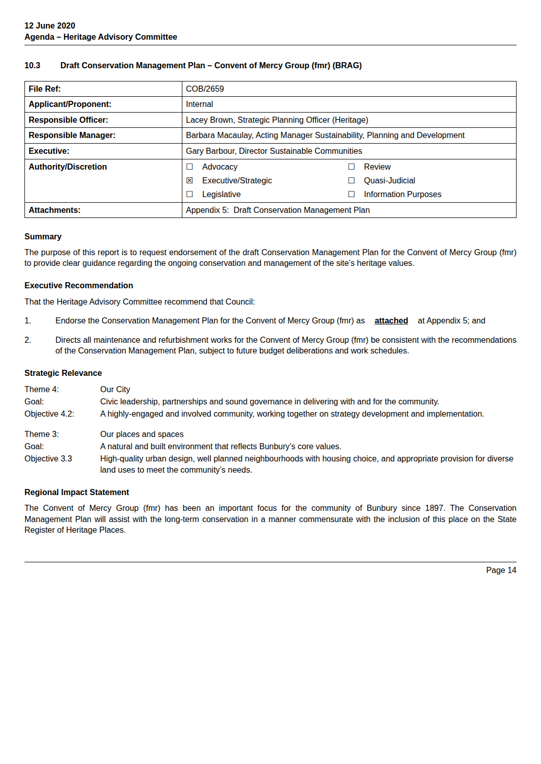12 June 2020
Agenda – Heritage Advisory Committee
10.3 Draft Conservation Management Plan – Convent of Mercy Group (fmr) (BRAG)
| File Ref: | COB/2659 |
| Applicant/Proponent: | Internal |
| Responsible Officer: | Lacey Brown, Strategic Planning Officer (Heritage) |
| Responsible Manager: | Barbara Macaulay, Acting Manager Sustainability, Planning and Development |
| Executive: | Gary Barbour, Director Sustainable Communities |
| Authority/Discretion | ☐ Advocacy ☐ Review ☒ Executive/Strategic ☐ Quasi-Judicial ☐ Legislative ☐ Information Purposes |
| Attachments: | Appendix 5: Draft Conservation Management Plan |
Summary
The purpose of this report is to request endorsement of the draft Conservation Management Plan for the Convent of Mercy Group (fmr) to provide clear guidance regarding the ongoing conservation and management of the site’s heritage values.
Executive Recommendation
That the Heritage Advisory Committee recommend that Council:
Endorse the Conservation Management Plan for the Convent of Mercy Group (fmr) as attached at Appendix 5; and
Directs all maintenance and refurbishment works for the Convent of Mercy Group (fmr) be consistent with the recommendations of the Conservation Management Plan, subject to future budget deliberations and work schedules.
Strategic Relevance
Theme 4:
Our City
Goal:
Civic leadership, partnerships and sound governance in delivering with and for the community.
Objective 4.2:
A highly-engaged and involved community, working together on strategy development and implementation.
Theme 3:
Our places and spaces
Goal:
A natural and built environment that reflects Bunbury’s core values.
Objective 3.3
High-quality urban design, well planned neighbourhoods with housing choice, and appropriate provision for diverse land uses to meet the community’s needs.
Regional Impact Statement
The Convent of Mercy Group (fmr) has been an important focus for the community of Bunbury since 1897. The Conservation Management Plan will assist with the long-term conservation in a manner commensurate with the inclusion of this place on the State Register of Heritage Places.
Page 14